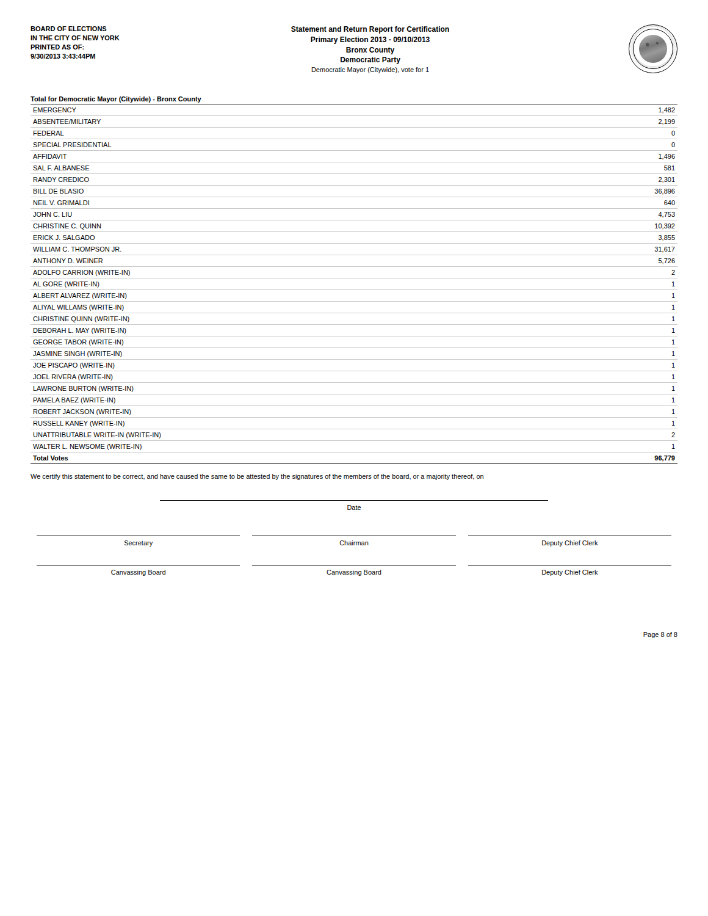BOARD OF ELECTIONS
IN THE CITY OF NEW YORK
PRINTED AS OF:
9/30/2013 3:43:44PM
Statement and Return Report for Certification
Primary Election 2013 - 09/10/2013
Bronx County
Democratic Party
Democratic Mayor (Citywide), vote for 1
Total for Democratic Mayor (Citywide) - Bronx County
| EMERGENCY | 1,482 |
| ABSENTEE/MILITARY | 2,199 |
| FEDERAL | 0 |
| SPECIAL PRESIDENTIAL | 0 |
| AFFIDAVIT | 1,496 |
| SAL F. ALBANESE | 581 |
| RANDY CREDICO | 2,301 |
| BILL DE BLASIO | 36,896 |
| NEIL V. GRIMALDI | 640 |
| JOHN C. LIU | 4,753 |
| CHRISTINE C. QUINN | 10,392 |
| ERICK J. SALGADO | 3,855 |
| WILLIAM C. THOMPSON JR. | 31,617 |
| ANTHONY D. WEINER | 5,726 |
| ADOLFO CARRION (WRITE-IN) | 2 |
| AL GORE (WRITE-IN) | 1 |
| ALBERT ALVAREZ (WRITE-IN) | 1 |
| ALIYAL WILLAMS (WRITE-IN) | 1 |
| CHRISTINE QUINN (WRITE-IN) | 1 |
| DEBORAH L. MAY (WRITE-IN) | 1 |
| GEORGE TABOR (WRITE-IN) | 1 |
| JASMINE SINGH (WRITE-IN) | 1 |
| JOE PISCAPO (WRITE-IN) | 1 |
| JOEL RIVERA (WRITE-IN) | 1 |
| LAWRONE BURTON (WRITE-IN) | 1 |
| PAMELA BAEZ (WRITE-IN) | 1 |
| ROBERT JACKSON (WRITE-IN) | 1 |
| RUSSELL KANEY (WRITE-IN) | 1 |
| UNATTRIBUTABLE WRITE-IN (WRITE-IN) | 2 |
| WALTER L. NEWSOME (WRITE-IN) | 1 |
| Total Votes | 96,779 |
We certify this statement to be correct, and have caused the same to be attested by the signatures of the members of the board, or a majority thereof, on
Date
| Secretary | Chairman | Deputy Chief Clerk |
| Canvassing Board | Canvassing Board | Deputy Chief Clerk |
Page 8 of 8